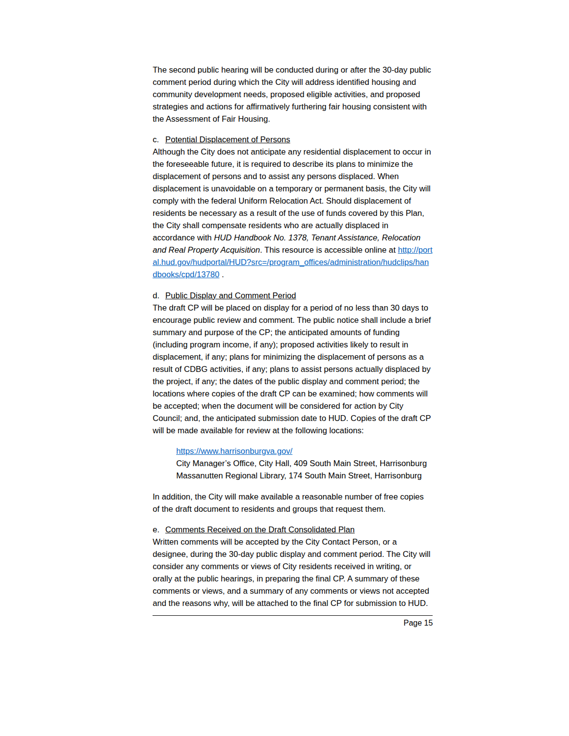The second public hearing will be conducted during or after the 30-day public comment period during which the City will address identified housing and community development needs, proposed eligible activities, and proposed strategies and actions for affirmatively furthering fair housing consistent with the Assessment of Fair Housing.
c. Potential Displacement of Persons
Although the City does not anticipate any residential displacement to occur in the foreseeable future, it is required to describe its plans to minimize the displacement of persons and to assist any persons displaced. When displacement is unavoidable on a temporary or permanent basis, the City will comply with the federal Uniform Relocation Act. Should displacement of residents be necessary as a result of the use of funds covered by this Plan, the City shall compensate residents who are actually displaced in accordance with HUD Handbook No. 1378, Tenant Assistance, Relocation and Real Property Acquisition. This resource is accessible online at http://portal.hud.gov/hudportal/HUD?src=/program_offices/administration/hudclips/handbooks/cpd/13780 .
d. Public Display and Comment Period
The draft CP will be placed on display for a period of no less than 30 days to encourage public review and comment. The public notice shall include a brief summary and purpose of the CP; the anticipated amounts of funding (including program income, if any); proposed activities likely to result in displacement, if any; plans for minimizing the displacement of persons as a result of CDBG activities, if any; plans to assist persons actually displaced by the project, if any; the dates of the public display and comment period; the locations where copies of the draft CP can be examined; how comments will be accepted; when the document will be considered for action by City Council; and, the anticipated submission date to HUD. Copies of the draft CP will be made available for review at the following locations:
https://www.harrisonburgva.gov/
City Manager’s Office, City Hall, 409 South Main Street, Harrisonburg
Massanutten Regional Library, 174 South Main Street, Harrisonburg
In addition, the City will make available a reasonable number of free copies of the draft document to residents and groups that request them.
e. Comments Received on the Draft Consolidated Plan
Written comments will be accepted by the City Contact Person, or a designee, during the 30-day public display and comment period. The City will consider any comments or views of City residents received in writing, or orally at the public hearings, in preparing the final CP. A summary of these comments or views, and a summary of any comments or views not accepted and the reasons why, will be attached to the final CP for submission to HUD.
Page 15